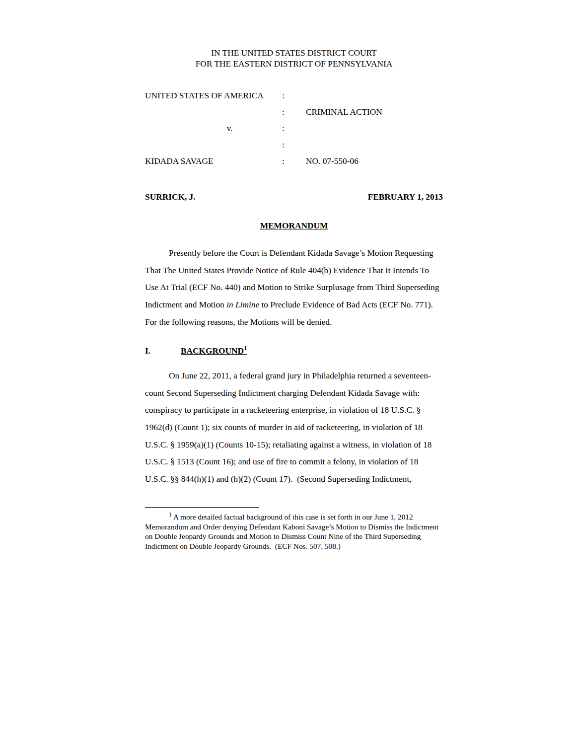IN THE UNITED STATES DISTRICT COURT
FOR THE EASTERN DISTRICT OF PENNSYLVANIA
| UNITED STATES OF AMERICA | : | |
| | : | CRIMINAL ACTION |
| v. | : | |
| | : | |
| KIDADA SAVAGE | : | NO. 07-550-06 |
SURRICK, J. FEBRUARY 1, 2013
MEMORANDUM
Presently before the Court is Defendant Kidada Savage’s Motion Requesting That The United States Provide Notice of Rule 404(b) Evidence That It Intends To Use At Trial (ECF No. 440) and Motion to Strike Surplusage from Third Superseding Indictment and Motion in Limine to Preclude Evidence of Bad Acts (ECF No. 771). For the following reasons, the Motions will be denied.
I. BACKGROUND1
On June 22, 2011, a federal grand jury in Philadelphia returned a seventeen-count Second Superseding Indictment charging Defendant Kidada Savage with: conspiracy to participate in a racketeering enterprise, in violation of 18 U.S.C. § 1962(d) (Count 1); six counts of murder in aid of racketeering, in violation of 18 U.S.C. § 1959(a)(1) (Counts 10-15); retaliating against a witness, in violation of 18 U.S.C. § 1513 (Count 16); and use of fire to commit a felony, in violation of 18 U.S.C. §§ 844(h)(1) and (h)(2) (Count 17). (Second Superseding Indictment,
1 A more detailed factual background of this case is set forth in our June 1, 2012 Memorandum and Order denying Defendant Kaboni Savage’s Motion to Dismiss the Indictment on Double Jeopardy Grounds and Motion to Dismiss Count Nine of the Third Superseding Indictment on Double Jeopardy Grounds. (ECF Nos. 507, 508.)